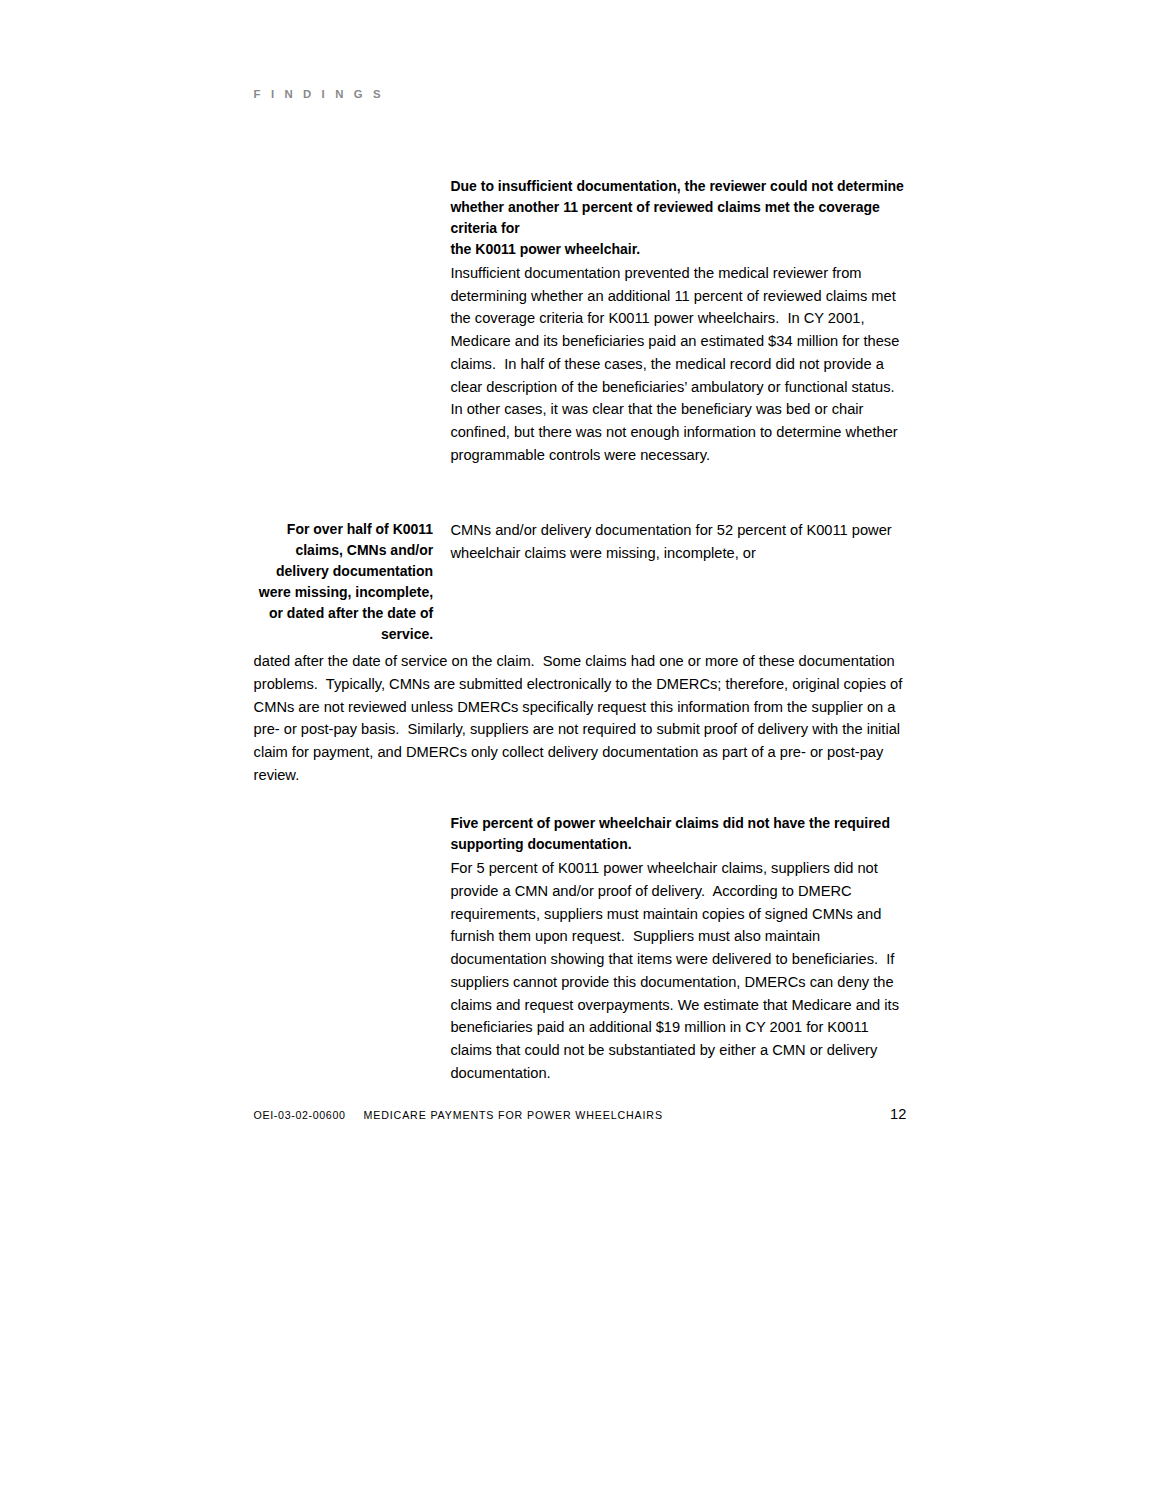F I N D I N G S
Due to insufficient documentation, the reviewer could not determine
whether another 11 percent of reviewed claims met the coverage criteria for
the K0011 power wheelchair.
Insufficient documentation prevented the medical reviewer from determining whether an additional 11 percent of reviewed claims met the coverage criteria for K0011 power wheelchairs. In CY 2001, Medicare and its beneficiaries paid an estimated $34 million for these claims. In half of these cases, the medical record did not provide a clear description of the beneficiaries’ ambulatory or functional status. In other cases, it was clear that the beneficiary was bed or chair confined, but there was not enough information to determine whether programmable controls were necessary.
For over half of K0011 claims, CMNs and/or delivery documentation were missing, incomplete, or dated after the date of service.
CMNs and/or delivery documentation for 52 percent of K0011 power wheelchair claims were missing, incomplete, or
dated after the date of service on the claim. Some claims had one or more of these documentation problems. Typically, CMNs are submitted electronically to the DMERCs; therefore, original copies of CMNs are not reviewed unless DMERCs specifically request this information from the supplier on a pre- or post-pay basis. Similarly, suppliers are not required to submit proof of delivery with the initial claim for payment, and DMERCs only collect delivery documentation as part of a pre- or post-pay review.
Five percent of power wheelchair claims did not have the required
supporting documentation.
For 5 percent of K0011 power wheelchair claims, suppliers did not provide a CMN and/or proof of delivery. According to DMERC requirements, suppliers must maintain copies of signed CMNs and furnish them upon request. Suppliers must also maintain documentation showing that items were delivered to beneficiaries. If suppliers cannot provide this documentation, DMERCs can deny the claims and request overpayments. We estimate that Medicare and its beneficiaries paid an additional $19 million in CY 2001 for K0011 claims that could not be substantiated by either a CMN or delivery documentation.
OEI-03-02-00600 Medicare Payments For Power Wheelchairs
12